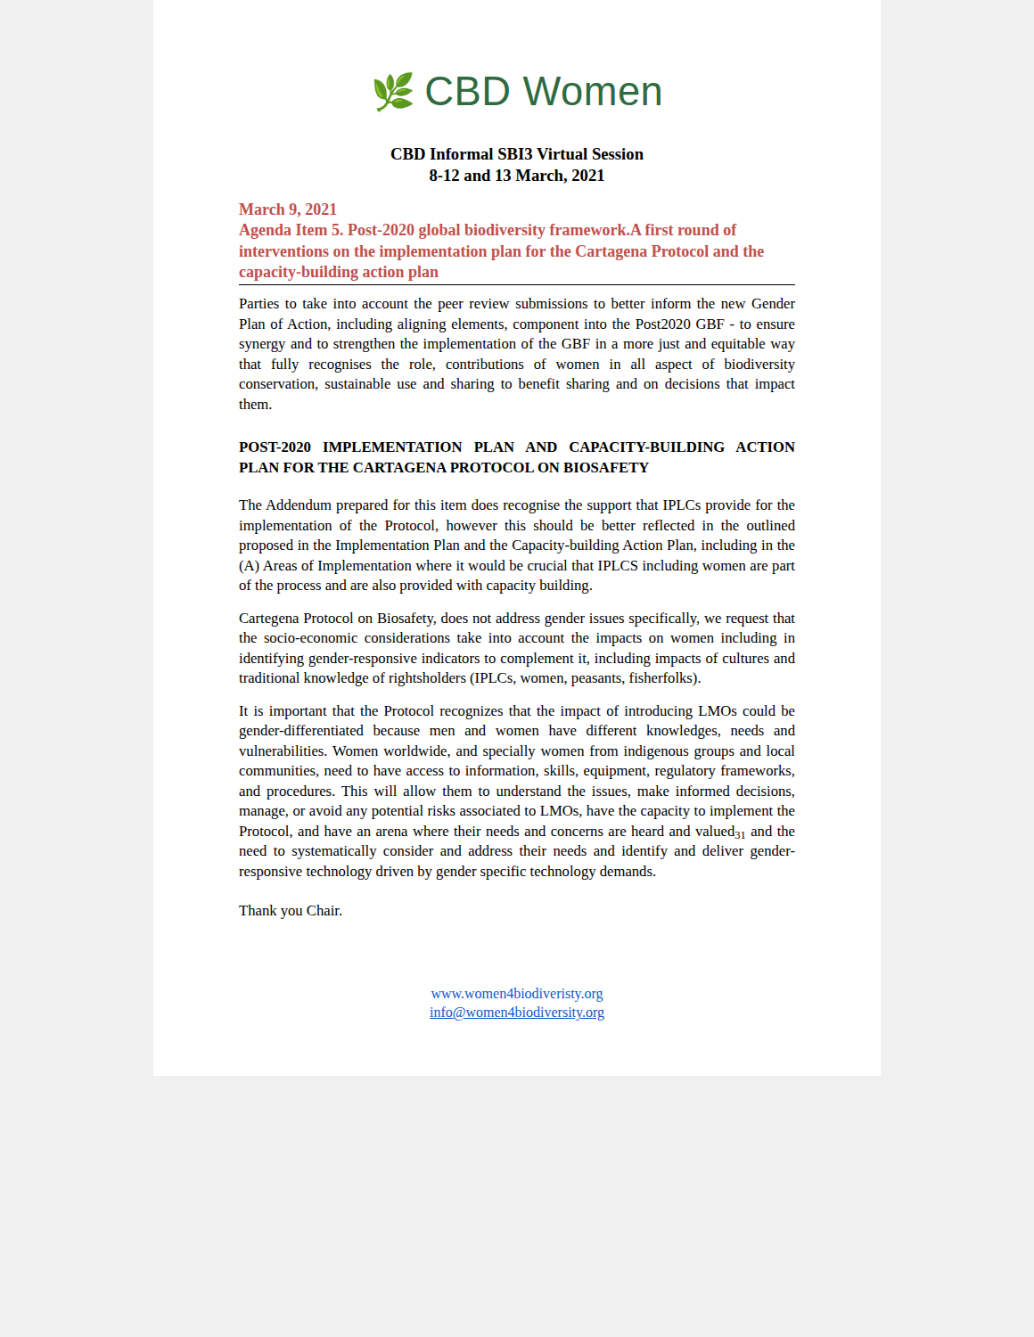🌿CBD Women
CBD Informal SBI3 Virtual Session
8-12 and 13 March, 2021
March 9, 2021
Agenda Item 5. Post-2020 global biodiversity framework.A first round of interventions on the implementation plan for the Cartagena Protocol and the capacity-building action plan
Parties to take into account the peer review submissions to better inform the new Gender Plan of Action, including aligning elements, component into the Post2020 GBF - to ensure synergy and to strengthen the implementation of the GBF in a more just and equitable way that fully recognises the role, contributions of women in all aspect of biodiversity conservation, sustainable use and sharing to benefit sharing and on decisions that impact them.
Post-2020 implementation plan and capacity-building action plan for the Cartagena Protocol on Biosafety
The Addendum prepared for this item does recognise the support that IPLCs provide for the implementation of the Protocol, however this should be better reflected in the outlined proposed in the Implementation Plan and the Capacity-building Action Plan, including in the (A) Areas of Implementation where it would be crucial that IPLCS including women are part of the process and are also provided with capacity building.
Cartegena Protocol on Biosafety, does not address gender issues specifically, we request that the socio-economic considerations take into account the impacts on women including in identifying gender-responsive indicators to complement it, including impacts of cultures and traditional knowledge of rightsholders (IPLCs, women, peasants, fisherfolks).
It is important that the Protocol recognizes that the impact of introducing LMOs could be gender-differentiated because men and women have different knowledges, needs and vulnerabilities. Women worldwide, and specially women from indigenous groups and local communities, need to have access to information, skills, equipment, regulatory frameworks, and procedures. This will allow them to understand the issues, make informed decisions, manage, or avoid any potential risks associated to LMOs, have the capacity to implement the Protocol, and have an arena where their needs and concerns are heard and valued31 and the need to systematically consider and address their needs and identify and deliver gender-responsive technology driven by gender specific technology demands.
Thank you Chair.
www.women4biodiveristy.org
info@women4biodiversity.org